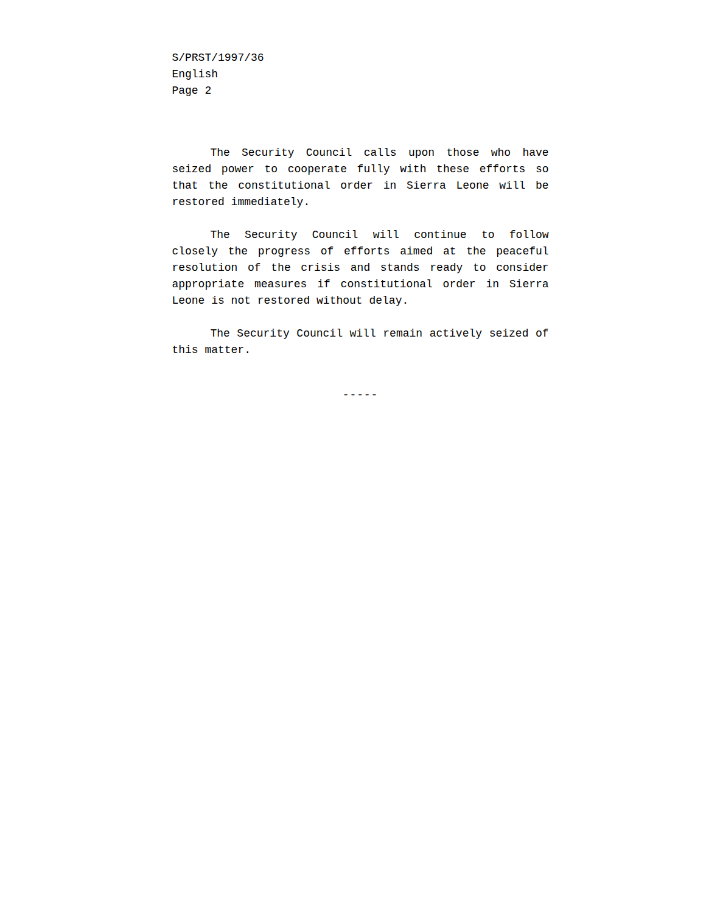S/PRST/1997/36
English
Page 2
The Security Council calls upon those who have seized power to cooperate fully with these efforts so that the constitutional order in Sierra Leone will be restored immediately.
The Security Council will continue to follow closely the progress of efforts aimed at the peaceful resolution of the crisis and stands ready to consider appropriate measures if constitutional order in Sierra Leone is not restored without delay.
The Security Council will remain actively seized of this matter.
-----